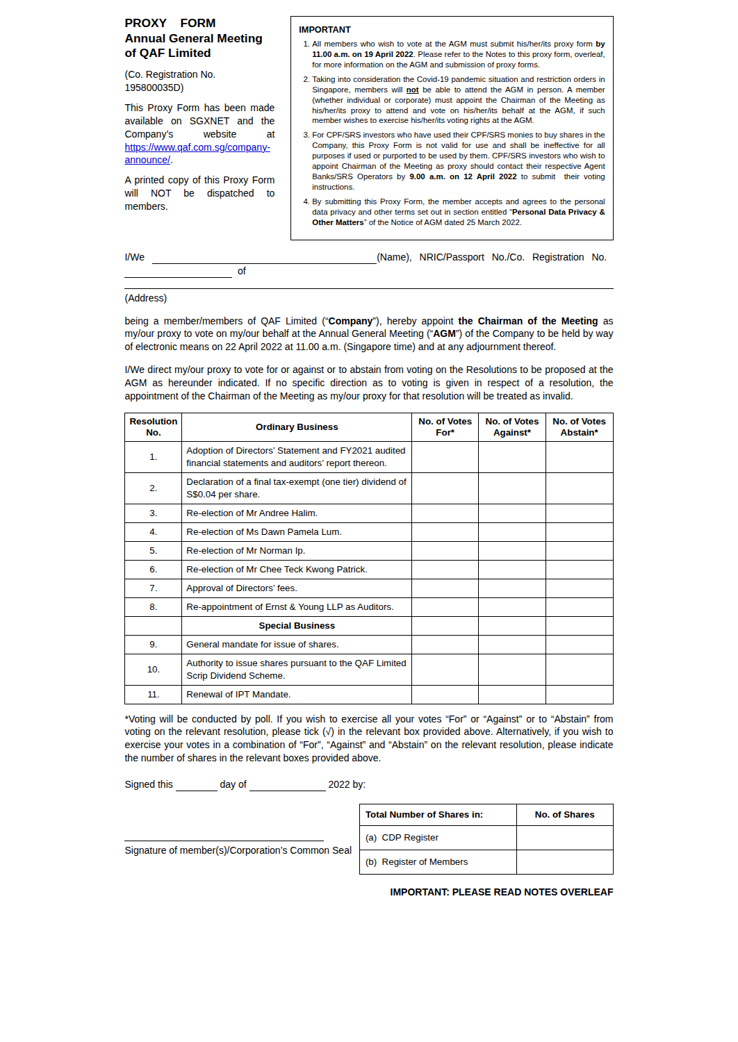PROXY FORM
Annual General Meeting
of QAF Limited
(Co. Registration No. 195800035D)
This Proxy Form has been made available on SGXNET and the Company’s website at https://www.qaf.com.sg/company-announce/.
A printed copy of this Proxy Form will NOT be dispatched to members.
IMPORTANT
All members who wish to vote at the AGM must submit his/her/its proxy form by 11.00 a.m. on 19 April 2022. Please refer to the Notes to this proxy form, overleaf, for more information on the AGM and submission of proxy forms.
Taking into consideration the Covid-19 pandemic situation and restriction orders in Singapore, members will not be able to attend the AGM in person. A member (whether individual or corporate) must appoint the Chairman of the Meeting as his/her/its proxy to attend and vote on his/her/its behalf at the AGM, if such member wishes to exercise his/her/its voting rights at the AGM.
For CPF/SRS investors who have used their CPF/SRS monies to buy shares in the Company, this Proxy Form is not valid for use and shall be ineffective for all purposes if used or purported to be used by them. CPF/SRS investors who wish to appoint Chairman of the Meeting as proxy should contact their respective Agent Banks/SRS Operators by 9.00 a.m. on 12 April 2022 to submit their voting instructions.
By submitting this Proxy Form, the member accepts and agrees to the personal data privacy and other terms set out in section entitled “Personal Data Privacy & Other Matters” of the Notice of AGM dated 25 March 2022.
I/We (Name), NRIC/Passport No./Co. Registration No. of
(Address)
being a member/members of QAF Limited (“Company”), hereby appoint the Chairman of the Meeting as my/our proxy to vote on my/our behalf at the Annual General Meeting (“AGM”) of the Company to be held by way of electronic means on 22 April 2022 at 11.00 a.m. (Singapore time) and at any adjournment thereof.
I/We direct my/our proxy to vote for or against or to abstain from voting on the Resolutions to be proposed at the AGM as hereunder indicated. If no specific direction as to voting is given in respect of a resolution, the appointment of the Chairman of the Meeting as my/our proxy for that resolution will be treated as invalid.
| Resolution No. | Ordinary Business | No. of Votes For* | No. of Votes Against* | No. of Votes Abstain* |
| --- | --- | --- | --- | --- |
| 1. | Adoption of Directors’ Statement and FY2021 audited financial statements and auditors’ report thereon. | | | |
| 2. | Declaration of a final tax-exempt (one tier) dividend of S$0.04 per share. | | | |
| 3. | Re-election of Mr Andree Halim. | | | |
| 4. | Re-election of Ms Dawn Pamela Lum. | | | |
| 5. | Re-election of Mr Norman Ip. | | | |
| 6. | Re-election of Mr Chee Teck Kwong Patrick. | | | |
| 7. | Approval of Directors’ fees. | | | |
| 8. | Re-appointment of Ernst & Young LLP as Auditors. | | | |
| | Special Business | | | |
| 9. | General mandate for issue of shares. | | | |
| 10. | Authority to issue shares pursuant to the QAF Limited Scrip Dividend Scheme. | | | |
| 11. | Renewal of IPT Mandate. | | | |
*Voting will be conducted by poll. If you wish to exercise all your votes “For” or “Against” or to “Abstain” from voting on the relevant resolution, please tick (√) in the relevant box provided above. Alternatively, if you wish to exercise your votes in a combination of “For”, “Against” and “Abstain” on the relevant resolution, please indicate the number of shares in the relevant boxes provided above.
Signed this day of 2022 by:
Signature of member(s)/Corporation’s Common Seal
| Total Number of Shares in: | No. of Shares |
| --- | --- |
| (a) CDP Register | |
| (b) Register of Members | |
IMPORTANT: PLEASE READ NOTES OVERLEAF